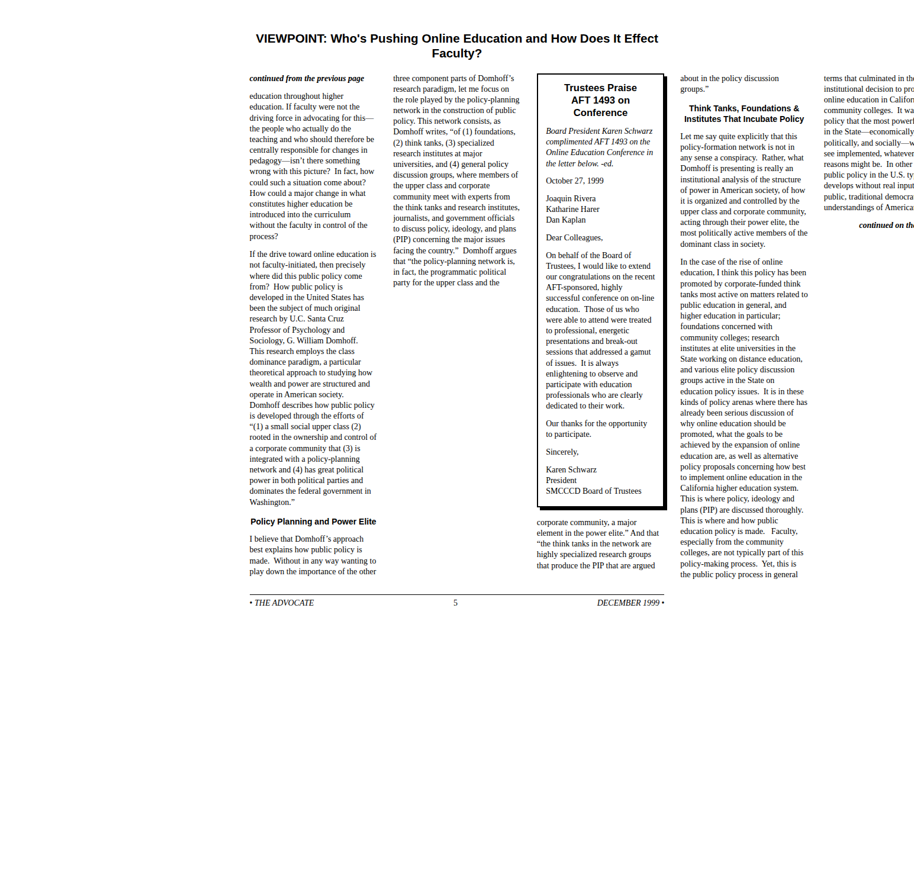VIEWPOINT: Who's Pushing Online Education and How Does It Effect Faculty?
continued from the previous page
education throughout higher education. If faculty were not the driving force in advocating for this—the people who actually do the teaching and who should therefore be centrally responsible for changes in pedagogy—isn’t there something wrong with this picture? In fact, how could such a situation come about? How could a major change in what constitutes higher education be introduced into the curriculum without the faculty in control of the process?
If the drive toward online education is not faculty-initiated, then precisely where did this public policy come from? How public policy is developed in the United States has been the subject of much original research by U.C. Santa Cruz Professor of Psychology and Sociology, G. William Domhoff. This research employs the class dominance paradigm, a particular theoretical approach to studying how wealth and power are structured and operate in American society. Domhoff describes how public policy is developed through the efforts of “(1) a small social upper class (2) rooted in the ownership and control of a corporate community that (3) is integrated with a policy-planning network and (4) has great political power in both political parties and dominates the federal government in Washington.”
Policy Planning and Power Elite
I believe that Domhoff’s approach best explains how public policy is made. Without in any way wanting to play down the importance of the other three component parts of Domhoff’s research paradigm, let me focus on the role played by the policy-planning network in the construction of public policy. This network consists, as Domhoff writes, “of (1) foundations, (2) think tanks, (3) specialized research institutes at major universities, and (4) general policy discussion groups, where members of the upper class and corporate community meet with experts from the think tanks and research institutes, journalists, and government officials to discuss policy, ideology, and plans (PIP) concerning the major issues facing the country.” Domhoff argues that “the policy-planning network is, in fact, the programmatic political party for the upper class and the
Trustees Praise
AFT 1493 on Conference
Board President Karen Schwarz complimented AFT 1493 on the Online Education Conference in the letter below. -ed.
October 27, 1999
Joaquin Rivera
Katharine Harer
Dan Kaplan
Dear Colleagues,
On behalf of the Board of Trustees, I would like to extend our congratulations on the recent AFT-sponsored, highly successful conference on on-line education. Those of us who were able to attend were treated to professional, energetic presentations and break-out sessions that addressed a gamut of issues. It is always enlightening to observe and participate with education professionals who are clearly dedicated to their work.
Our thanks for the opportunity to participate.
Sincerely,
Karen Schwarz
President
SMCCCD Board of Trustees
corporate community, a major element in the power elite.” And that “the think tanks in the network are highly specialized research groups that produce the PIP that are argued about in the policy discussion groups.”
Think Tanks, Foundations &
Institutes That Incubate Policy
Let me say quite explicitly that this policy-formation network is not in any sense a conspiracy. Rather, what Domhoff is presenting is really an institutional analysis of the structure of power in American society, of how it is organized and controlled by the upper class and corporate community, acting through their power elite, the most politically active members of the dominant class in society.
In the case of the rise of online education, I think this policy has been promoted by corporate-funded think tanks most active on matters related to public education in general, and higher education in particular; foundations concerned with community colleges; research institutes at elite universities in the State working on distance education, and various elite policy discussion groups active in the State on education policy issues. It is in these kinds of policy arenas where there has already been serious discussion of why online education should be promoted, what the goals to be achieved by the expansion of online education are, as well as alternative policy proposals concerning how best to implement online education in the California higher education system. This is where policy, ideology and plans (PIP) are discussed thoroughly. This is where and how public education policy is made. Faculty, especially from the community colleges, are not typically part of this policy-making process. Yet, this is the public policy process in general terms that culminated in the institutional decision to promote online education in California community colleges. It was a new policy that the most powerful groups in the State—economically, politically, and socially—wanted to see implemented, whatever their reasons might be. In other words, public policy in the U.S. typically develops without real input from the public, traditional democratic understandings of American society
continued on the next page
• THE ADVOCATE
5
DECEMBER 1999 •